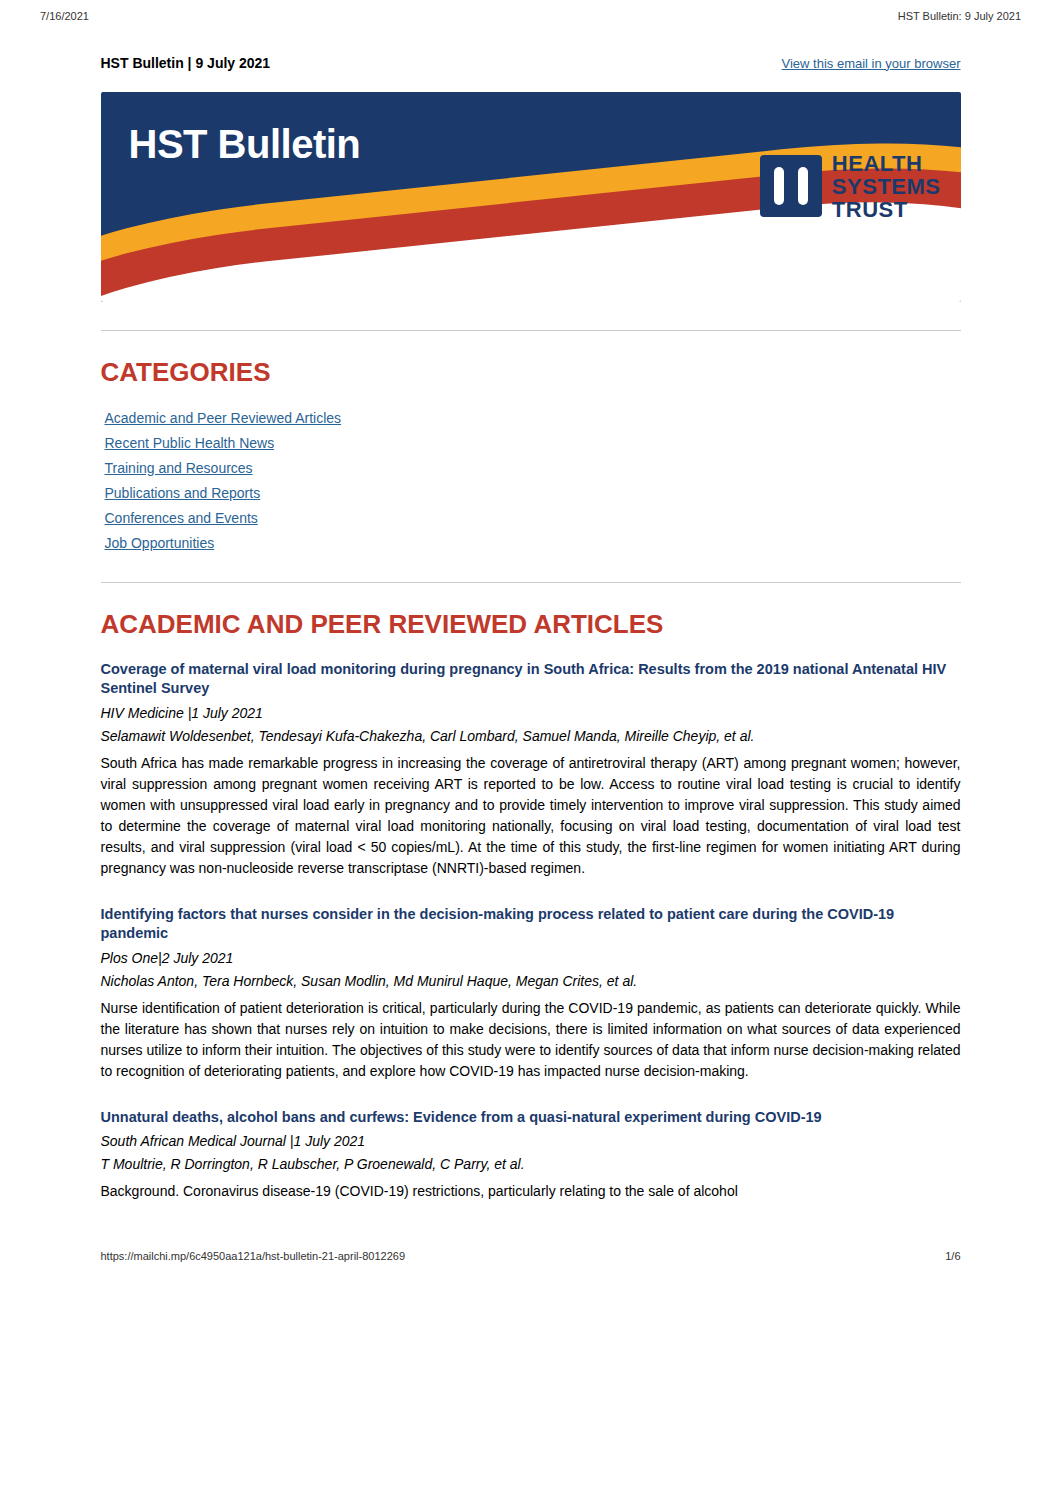7/16/2021 HST Bulletin: 9 July 2021
HST Bulletin | 9 July 2021 View this email in your browser
HST Bulletin
HEALTH
SYSTEMS
TRUST
CATEGORIES
Academic and Peer Reviewed Articles
Recent Public Health News
Training and Resources
Publications and Reports
Conferences and Events
Job Opportunities
ACADEMIC AND PEER REVIEWED ARTICLES
Coverage of maternal viral load monitoring during pregnancy in South Africa: Results from the 2019 national Antenatal HIV Sentinel Survey
HIV Medicine |1 July 2021
Selamawit Woldesenbet, Tendesayi Kufa-Chakezha, Carl Lombard, Samuel Manda, Mireille Cheyip, et al.
South Africa has made remarkable progress in increasing the coverage of antiretroviral therapy (ART) among pregnant women; however, viral suppression among pregnant women receiving ART is reported to be low. Access to routine viral load testing is crucial to identify women with unsuppressed viral load early in pregnancy and to provide timely intervention to improve viral suppression. This study aimed to determine the coverage of maternal viral load monitoring nationally, focusing on viral load testing, documentation of viral load test results, and viral suppression (viral load < 50 copies/mL). At the time of this study, the first-line regimen for women initiating ART during pregnancy was non-nucleoside reverse transcriptase (NNRTI)-based regimen.
Identifying factors that nurses consider in the decision-making process related to patient care during the COVID-19 pandemic
Plos One|2 July 2021
Nicholas Anton, Tera Hornbeck, Susan Modlin, Md Munirul Haque, Megan Crites, et al.
Nurse identification of patient deterioration is critical, particularly during the COVID-19 pandemic, as patients can deteriorate quickly. While the literature has shown that nurses rely on intuition to make decisions, there is limited information on what sources of data experienced nurses utilize to inform their intuition. The objectives of this study were to identify sources of data that inform nurse decision-making related to recognition of deteriorating patients, and explore how COVID-19 has impacted nurse decision-making.
Unnatural deaths, alcohol bans and curfews: Evidence from a quasi-natural experiment during COVID-19
South African Medical Journal |1 July 2021
T Moultrie, R Dorrington, R Laubscher, P Groenewald, C Parry, et al.
Background. Coronavirus disease-19 (COVID-19) restrictions, particularly relating to the sale of alcohol
https://mailchi.mp/6c4950aa121a/hst-bulletin-21-april-8012269 1/6